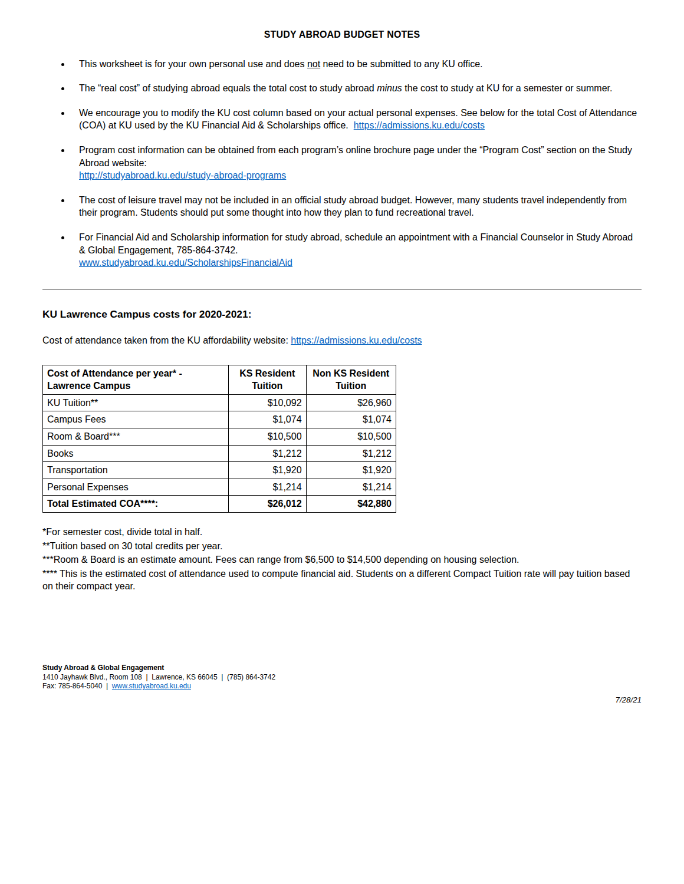STUDY ABROAD BUDGET NOTES
This worksheet is for your own personal use and does not need to be submitted to any KU office.
The “real cost” of studying abroad equals the total cost to study abroad minus the cost to study at KU for a semester or summer.
We encourage you to modify the KU cost column based on your actual personal expenses. See below for the total Cost of Attendance (COA) at KU used by the KU Financial Aid & Scholarships office. https://admissions.ku.edu/costs
Program cost information can be obtained from each program’s online brochure page under the “Program Cost” section on the Study Abroad website:
http://studyabroad.ku.edu/study-abroad-programs
The cost of leisure travel may not be included in an official study abroad budget. However, many students travel independently from their program. Students should put some thought into how they plan to fund recreational travel.
For Financial Aid and Scholarship information for study abroad, schedule an appointment with a Financial Counselor in Study Abroad & Global Engagement, 785-864-3742.
www.studyabroad.ku.edu/ScholarshipsFinancialAid
KU Lawrence Campus costs for 2020-2021:
Cost of attendance taken from the KU affordability website: https://admissions.ku.edu/costs
| Cost of Attendance per year* - Lawrence Campus | KS Resident Tuition | Non KS Resident Tuition |
| --- | --- | --- |
| KU Tuition** | $10,092 | $26,960 |
| Campus Fees | $1,074 | $1,074 |
| Room & Board*** | $10,500 | $10,500 |
| Books | $1,212 | $1,212 |
| Transportation | $1,920 | $1,920 |
| Personal Expenses | $1,214 | $1,214 |
| Total Estimated COA****: | $26,012 | $42,880 |
*For semester cost, divide total in half.
**Tuition based on 30 total credits per year.
***Room & Board is an estimate amount. Fees can range from $6,500 to $14,500 depending on housing selection.
**** This is the estimated cost of attendance used to compute financial aid. Students on a different Compact Tuition rate will pay tuition based on their compact year.
Study Abroad & Global Engagement
1410 Jayhawk Blvd., Room 108 | Lawrence, KS 66045 | (785) 864-3742
Fax: 785-864-5040 | www.studyabroad.ku.edu
7/28/21